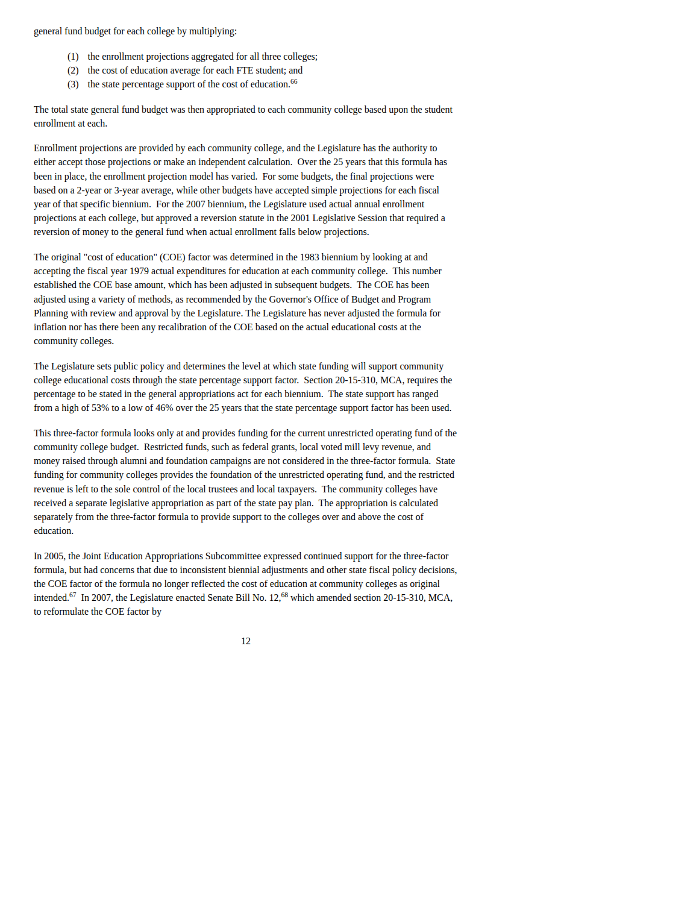general fund budget for each college by multiplying:
(1) the enrollment projections aggregated for all three colleges;
(2) the cost of education average for each FTE student; and
(3) the state percentage support of the cost of education.66
The total state general fund budget was then appropriated to each community college based upon the student enrollment at each.
Enrollment projections are provided by each community college, and the Legislature has the authority to either accept those projections or make an independent calculation. Over the 25 years that this formula has been in place, the enrollment projection model has varied. For some budgets, the final projections were based on a 2-year or 3-year average, while other budgets have accepted simple projections for each fiscal year of that specific biennium. For the 2007 biennium, the Legislature used actual annual enrollment projections at each college, but approved a reversion statute in the 2001 Legislative Session that required a reversion of money to the general fund when actual enrollment falls below projections.
The original "cost of education" (COE) factor was determined in the 1983 biennium by looking at and accepting the fiscal year 1979 actual expenditures for education at each community college. This number established the COE base amount, which has been adjusted in subsequent budgets. The COE has been adjusted using a variety of methods, as recommended by the Governor's Office of Budget and Program Planning with review and approval by the Legislature. The Legislature has never adjusted the formula for inflation nor has there been any recalibration of the COE based on the actual educational costs at the community colleges.
The Legislature sets public policy and determines the level at which state funding will support community college educational costs through the state percentage support factor. Section 20-15-310, MCA, requires the percentage to be stated in the general appropriations act for each biennium. The state support has ranged from a high of 53% to a low of 46% over the 25 years that the state percentage support factor has been used.
This three-factor formula looks only at and provides funding for the current unrestricted operating fund of the community college budget. Restricted funds, such as federal grants, local voted mill levy revenue, and money raised through alumni and foundation campaigns are not considered in the three-factor formula. State funding for community colleges provides the foundation of the unrestricted operating fund, and the restricted revenue is left to the sole control of the local trustees and local taxpayers. The community colleges have received a separate legislative appropriation as part of the state pay plan. The appropriation is calculated separately from the three-factor formula to provide support to the colleges over and above the cost of education.
In 2005, the Joint Education Appropriations Subcommittee expressed continued support for the three-factor formula, but had concerns that due to inconsistent biennial adjustments and other state fiscal policy decisions, the COE factor of the formula no longer reflected the cost of education at community colleges as original intended.67 In 2007, the Legislature enacted Senate Bill No. 12,68 which amended section 20-15-310, MCA, to reformulate the COE factor by
12